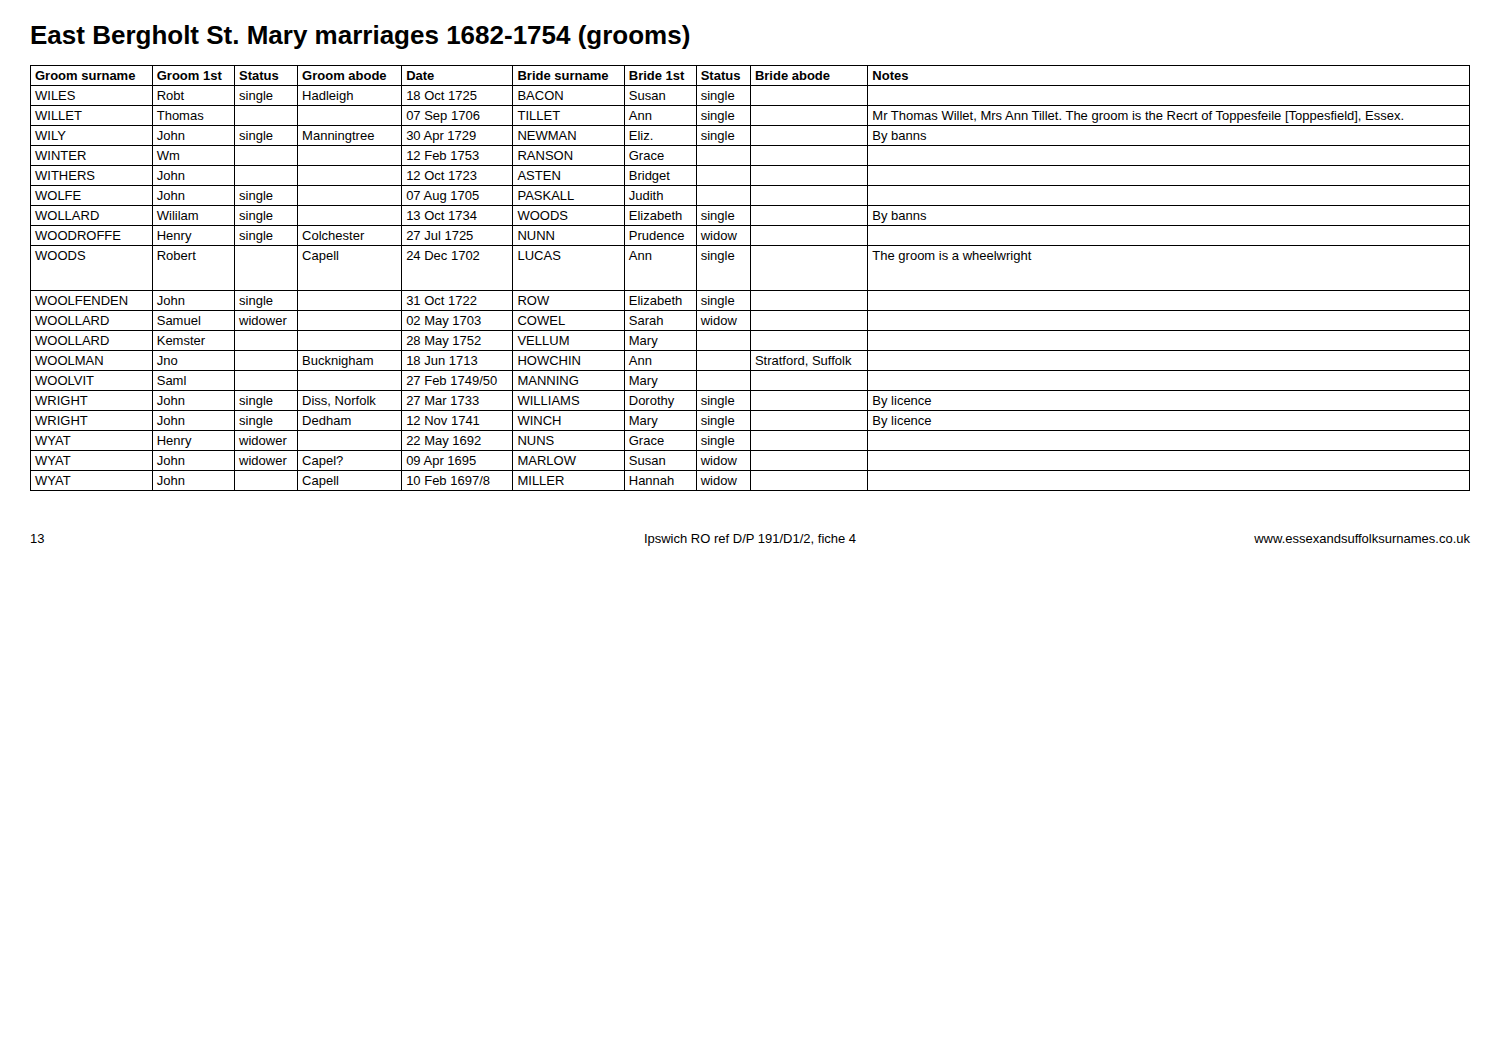East Bergholt St. Mary marriages 1682-1754 (grooms)
| Groom surname | Groom 1st | Status | Groom abode | Date | Bride surname | Bride 1st | Status | Bride abode | Notes |
| --- | --- | --- | --- | --- | --- | --- | --- | --- | --- |
| WILES | Robt | single | Hadleigh | 18 Oct 1725 | BACON | Susan | single | | |
| WILLET | Thomas | | | 07 Sep 1706 | TILLET | Ann | single | | Mr Thomas Willet, Mrs Ann Tillet. The groom is the Recrt of Toppesfeile [Toppesfield], Essex. |
| WILY | John | single | Manningtree | 30 Apr 1729 | NEWMAN | Eliz. | single | | By banns |
| WINTER | Wm | | | 12 Feb 1753 | RANSON | Grace | | | |
| WITHERS | John | | | 12 Oct 1723 | ASTEN | Bridget | | | |
| WOLFE | John | single | | 07 Aug 1705 | PASKALL | Judith | | | |
| WOLLARD | Wililam | single | | 13 Oct 1734 | WOODS | Elizabeth | single | | By banns |
| WOODROFFE | Henry | single | Colchester | 27 Jul 1725 | NUNN | Prudence | widow | | |
| WOODS | Robert | | Capell | 24 Dec 1702 | LUCAS | Ann | single | | The groom is a wheelwright |
| WOOLFENDEN | John | single | | 31 Oct 1722 | ROW | Elizabeth | single | | |
| WOOLLARD | Samuel | widower | | 02 May 1703 | COWEL | Sarah | widow | | |
| WOOLLARD | Kemster | | | 28 May 1752 | VELLUM | Mary | | | |
| WOOLMAN | Jno | | Bucknigham | 18 Jun 1713 | HOWCHIN | Ann | | Stratford, Suffolk | |
| WOOLVIT | Saml | | | 27 Feb 1749/50 | MANNING | Mary | | | |
| WRIGHT | John | single | Diss, Norfolk | 27 Mar 1733 | WILLIAMS | Dorothy | single | | By licence |
| WRIGHT | John | single | Dedham | 12 Nov 1741 | WINCH | Mary | single | | By licence |
| WYAT | Henry | widower | | 22 May 1692 | NUNS | Grace | single | | |
| WYAT | John | widower | Capel? | 09 Apr 1695 | MARLOW | Susan | widow | | |
| WYAT | John | | Capell | 10 Feb 1697/8 | MILLER | Hannah | widow | | |
13
Ipswich RO ref D/P 191/D1/2, fiche 4
www.essexandsuffolksurnames.co.uk